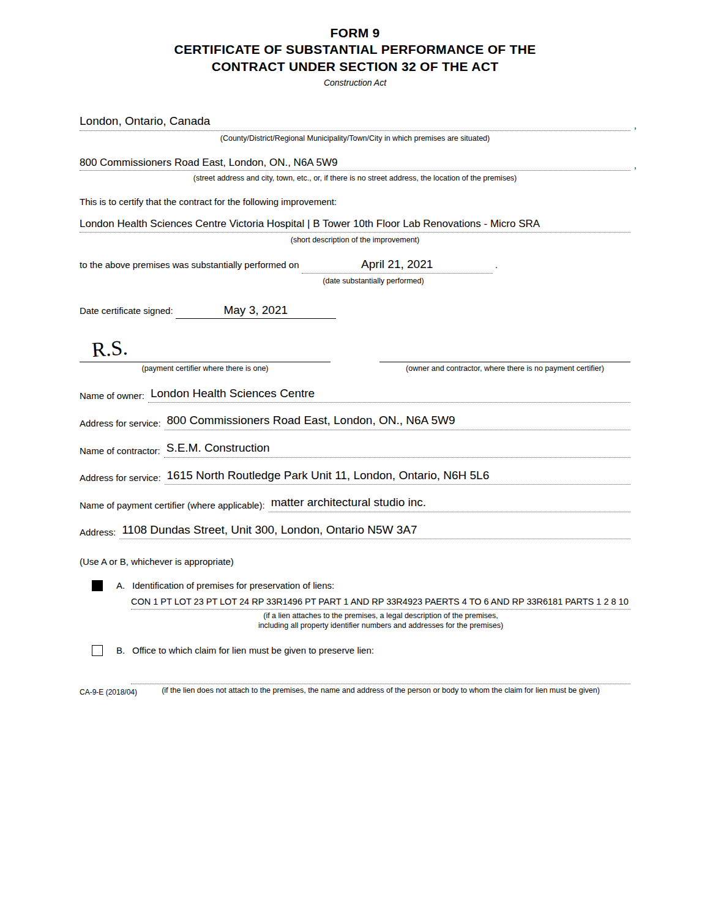FORM 9
CERTIFICATE OF SUBSTANTIAL PERFORMANCE OF THE
CONTRACT UNDER SECTION 32 OF THE ACT
Construction Act
London, Ontario, Canada,
(County/District/Regional Municipality/Town/City in which premises are situated)
800 Commissioners Road East, London, ON., N6A 5W9,
(street address and city, town, etc., or, if there is no street address, the location of the premises)
This is to certify that the contract for the following improvement:
London Health Sciences Centre Victoria Hospital | B Tower 10th Floor Lab Renovations - Micro SRA
(short description of the improvement)
to the above premises was substantially performed on April 21, 2021 .
(date substantially performed)
Date certificate signed: May 3, 2021
R.S.
(payment certifier where there is one)
(owner and contractor, where there is no payment certifier)
Name of owner: London Health Sciences Centre
Address for service: 800 Commissioners Road East, London, ON., N6A 5W9
Name of contractor: S.E.M. Construction
Address for service: 1615 North Routledge Park Unit 11, London, Ontario, N6H 5L6
Name of payment certifier (where applicable): matter architectural studio inc.
Address: 1108 Dundas Street, Unit 300, London, Ontario N5W 3A7
(Use A or B, whichever is appropriate)
A.
Identification of premises for preservation of liens:
CON 1 PT LOT 23 PT LOT 24 RP 33R1496 PT PART 1 AND RP 33R4923 PAERTS 4 TO 6 AND RP 33R6181 PARTS 1 2 8 10
(if a lien attaches to the premises, a legal description of the premises,
including all property identifier numbers and addresses for the premises)
B.
Office to which claim for lien must be given to preserve lien:
(if the lien does not attach to the premises, the name and address of the person or body to whom the claim for lien must be given)
CA-9-E (2018/04)